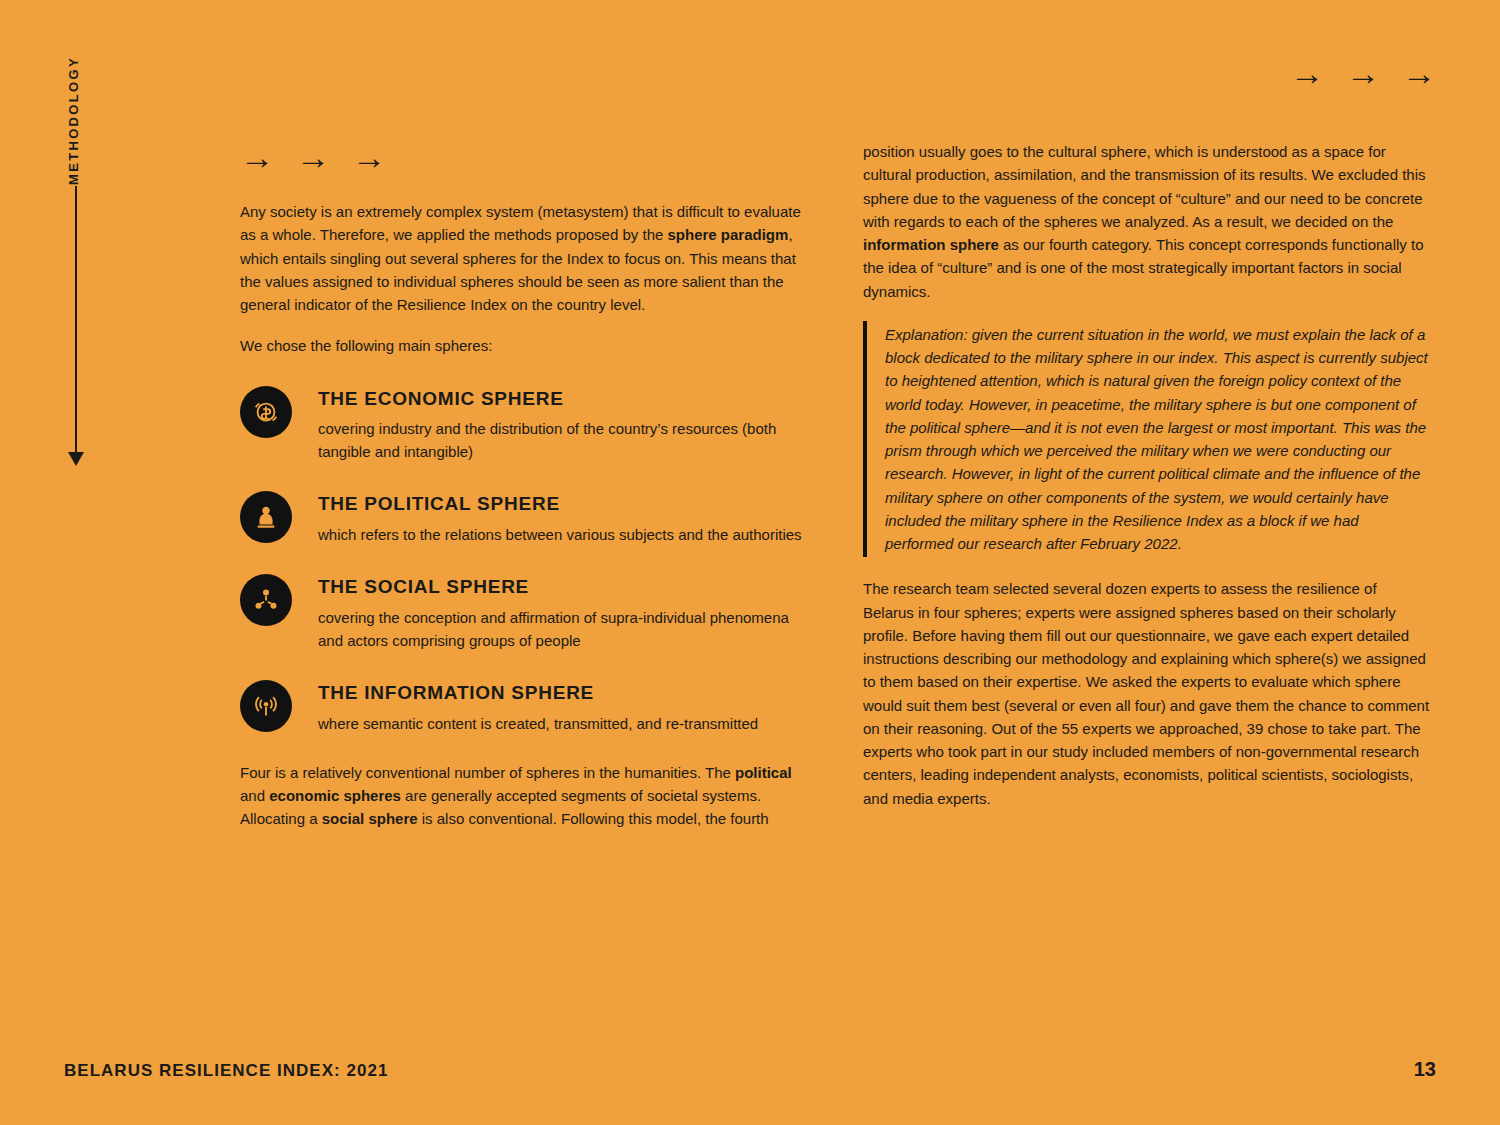Methodology
→→→
→→→
Any society is an extremely complex system (metasystem) that is difficult to evaluate as a whole. Therefore, we applied the methods proposed by the sphere paradigm, which entails singling out several spheres for the Index to focus on. This means that the values assigned to individual spheres should be seen as more salient than the general indicator of the Resilience Index on the country level.
We chose the following main spheres:
The Economic Sphere
covering industry and the distribution of the country’s resources (both tangible and intangible)
The Political Sphere
which refers to the relations between various subjects and the authorities
The Social Sphere
covering the conception and affirmation of supra-individual phenomena and actors comprising groups of people
The Information Sphere
where semantic content is created, transmitted, and re-transmitted
Four is a relatively conventional number of spheres in the humanities. The political and economic spheres are generally accepted segments of societal systems. Allocating a social sphere is also conventional. Following this model, the fourth position usually goes to the cultural sphere, which is understood as a space for cultural production, assimilation, and the transmission of its results. We excluded this sphere due to the vagueness of the concept of “culture” and our need to be concrete with regards to each of the spheres we analyzed. As a result, we decided on the information sphere as our fourth category. This concept corresponds functionally to the idea of “culture” and is one of the most strategically important factors in social dynamics.
Explanation: given the current situation in the world, we must explain the lack of a block dedicated to the military sphere in our index. This aspect is currently subject to heightened attention, which is natural given the foreign policy context of the world today. However, in peacetime, the military sphere is but one component of the political sphere—and it is not even the largest or most important. This was the prism through which we perceived the military when we were conducting our research. However, in light of the current political climate and the influence of the military sphere on other components of the system, we would certainly have included the military sphere in the Resilience Index as a block if we had performed our research after February 2022.
The research team selected several dozen experts to assess the resilience of Belarus in four spheres; experts were assigned spheres based on their scholarly profile. Before having them fill out our questionnaire, we gave each expert detailed instructions describing our methodology and explaining which sphere(s) we assigned to them based on their expertise. We asked the experts to evaluate which sphere would suit them best (several or even all four) and gave them the chance to comment on their reasoning. Out of the 55 experts we approached, 39 chose to take part. The experts who took part in our study included members of non-governmental research centers, leading independent analysts, economists, political scientists, sociologists, and media experts.
Belarus Resilience Index: 2021 13